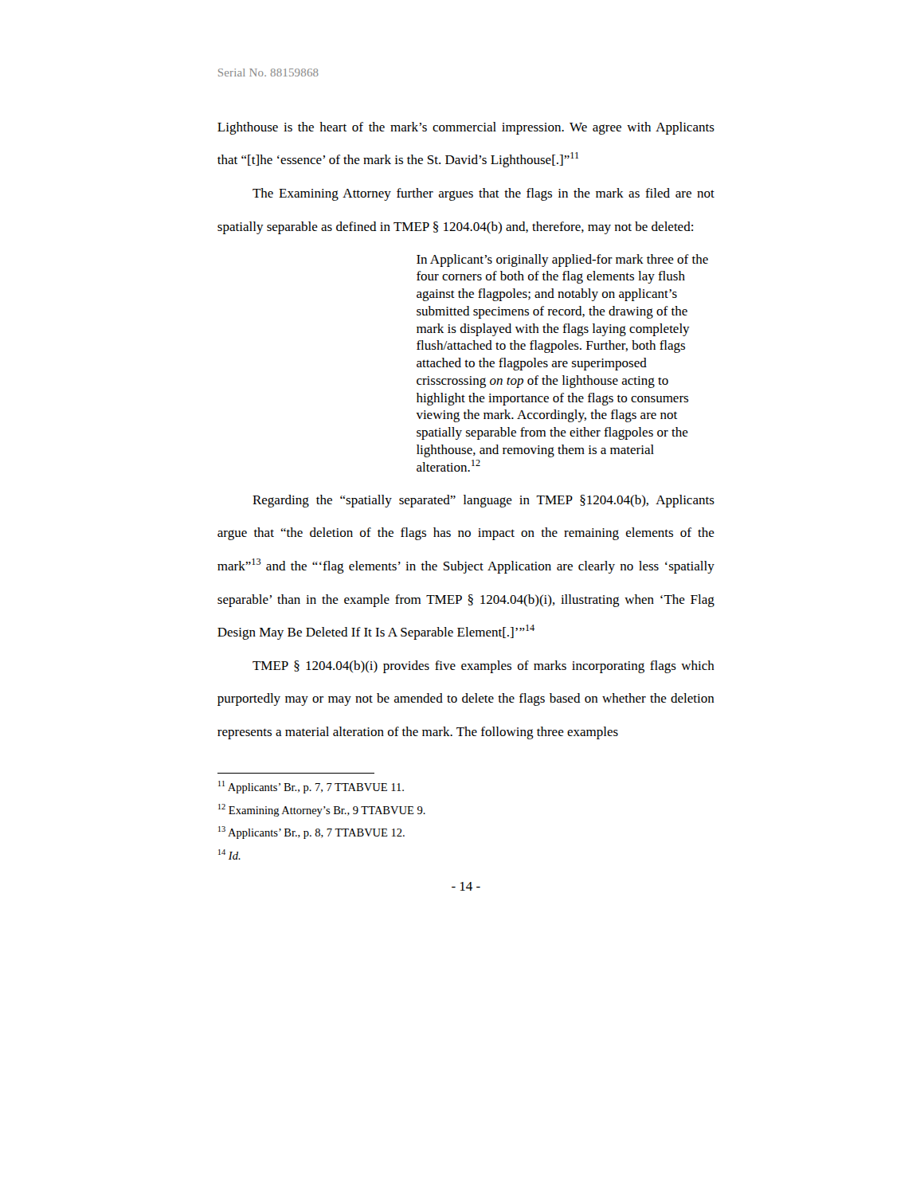Serial No. 88159868
Lighthouse is the heart of the mark’s commercial impression. We agree with Applicants that “[t]he ‘essence’ of the mark is the St. David’s Lighthouse[.]”11
The Examining Attorney further argues that the flags in the mark as filed are not spatially separable as defined in TMEP § 1204.04(b) and, therefore, may not be deleted:
In Applicant’s originally applied-for mark three of the four corners of both of the flag elements lay flush against the flagpoles; and notably on applicant’s submitted specimens of record, the drawing of the mark is displayed with the flags laying completely flush/attached to the flagpoles. Further, both flags attached to the flagpoles are superimposed crisscrossing on top of the lighthouse acting to highlight the importance of the flags to consumers viewing the mark. Accordingly, the flags are not spatially separable from the either flagpoles or the lighthouse, and removing them is a material alteration.12
Regarding the “spatially separated” language in TMEP §1204.04(b), Applicants argue that “the deletion of the flags has no impact on the remaining elements of the mark”13 and the “‘flag elements’ in the Subject Application are clearly no less ‘spatially separable’ than in the example from TMEP § 1204.04(b)(i), illustrating when ‘The Flag Design May Be Deleted If It Is A Separable Element[.]’”14
TMEP § 1204.04(b)(i) provides five examples of marks incorporating flags which purportedly may or may not be amended to delete the flags based on whether the deletion represents a material alteration of the mark. The following three examples
11 Applicants’ Br., p. 7, 7 TTABVUE 11.
12 Examining Attorney’s Br., 9 TTABVUE 9.
13 Applicants’ Br., p. 8, 7 TTABVUE 12.
14 Id.
- 14 -